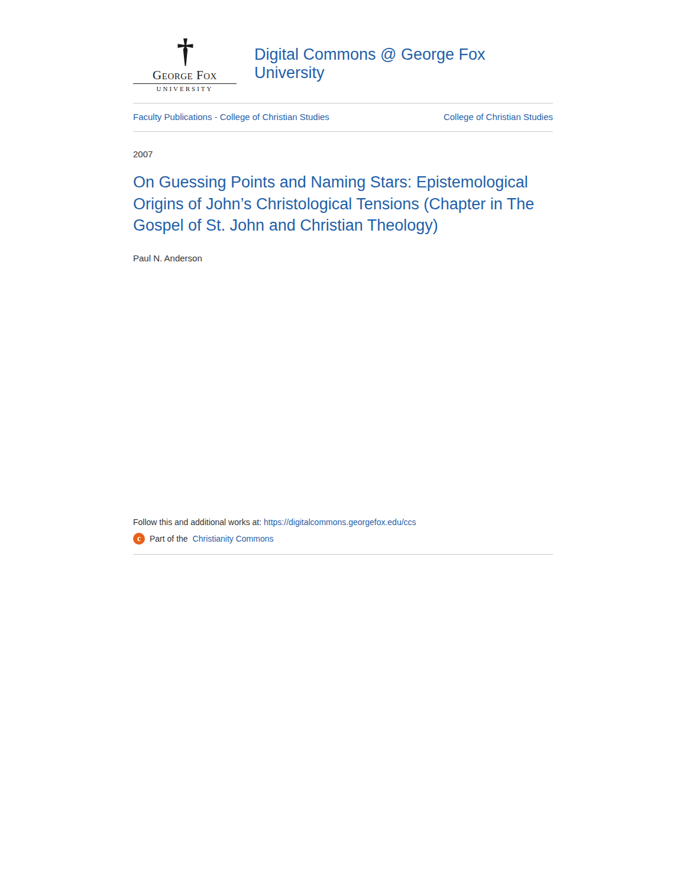† George Fox UNIVERSITY
Digital Commons @ George Fox University
Faculty Publications - College of Christian Studies
College of Christian Studies
2007
On Guessing Points and Naming Stars: Epistemological Origins of John’s Christological Tensions (Chapter in The Gospel of St. John and Christian Theology)
Paul N. Anderson
Follow this and additional works at: https://digitalcommons.georgefox.edu/ccs
c Part of the Christianity Commons